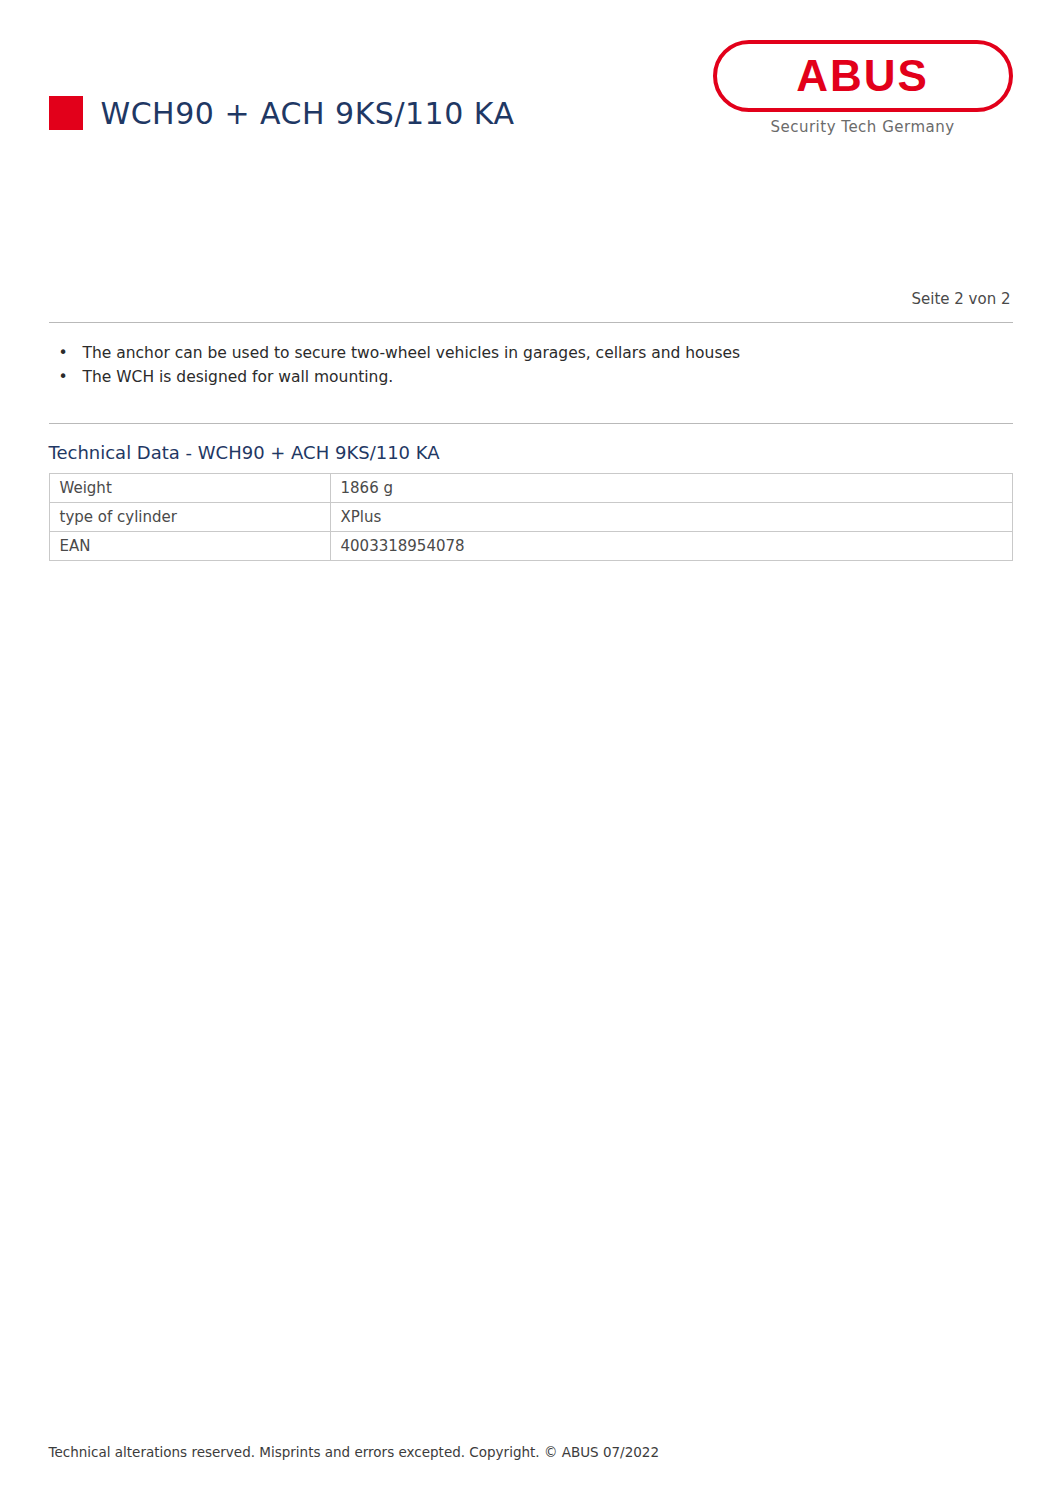WCH90 + ACH 9KS/110 KA
ABUS
Security Tech Germany
Seite 2 von 2
The anchor can be used to secure two-wheel vehicles in garages, cellars and houses
The WCH is designed for wall mounting.
Technical Data - WCH90 + ACH 9KS/110 KA
| Weight | 1866 g |
| type of cylinder | XPlus |
| EAN | 4003318954078 |
Technical alterations reserved. Misprints and errors excepted. Copyright. © ABUS 07/2022